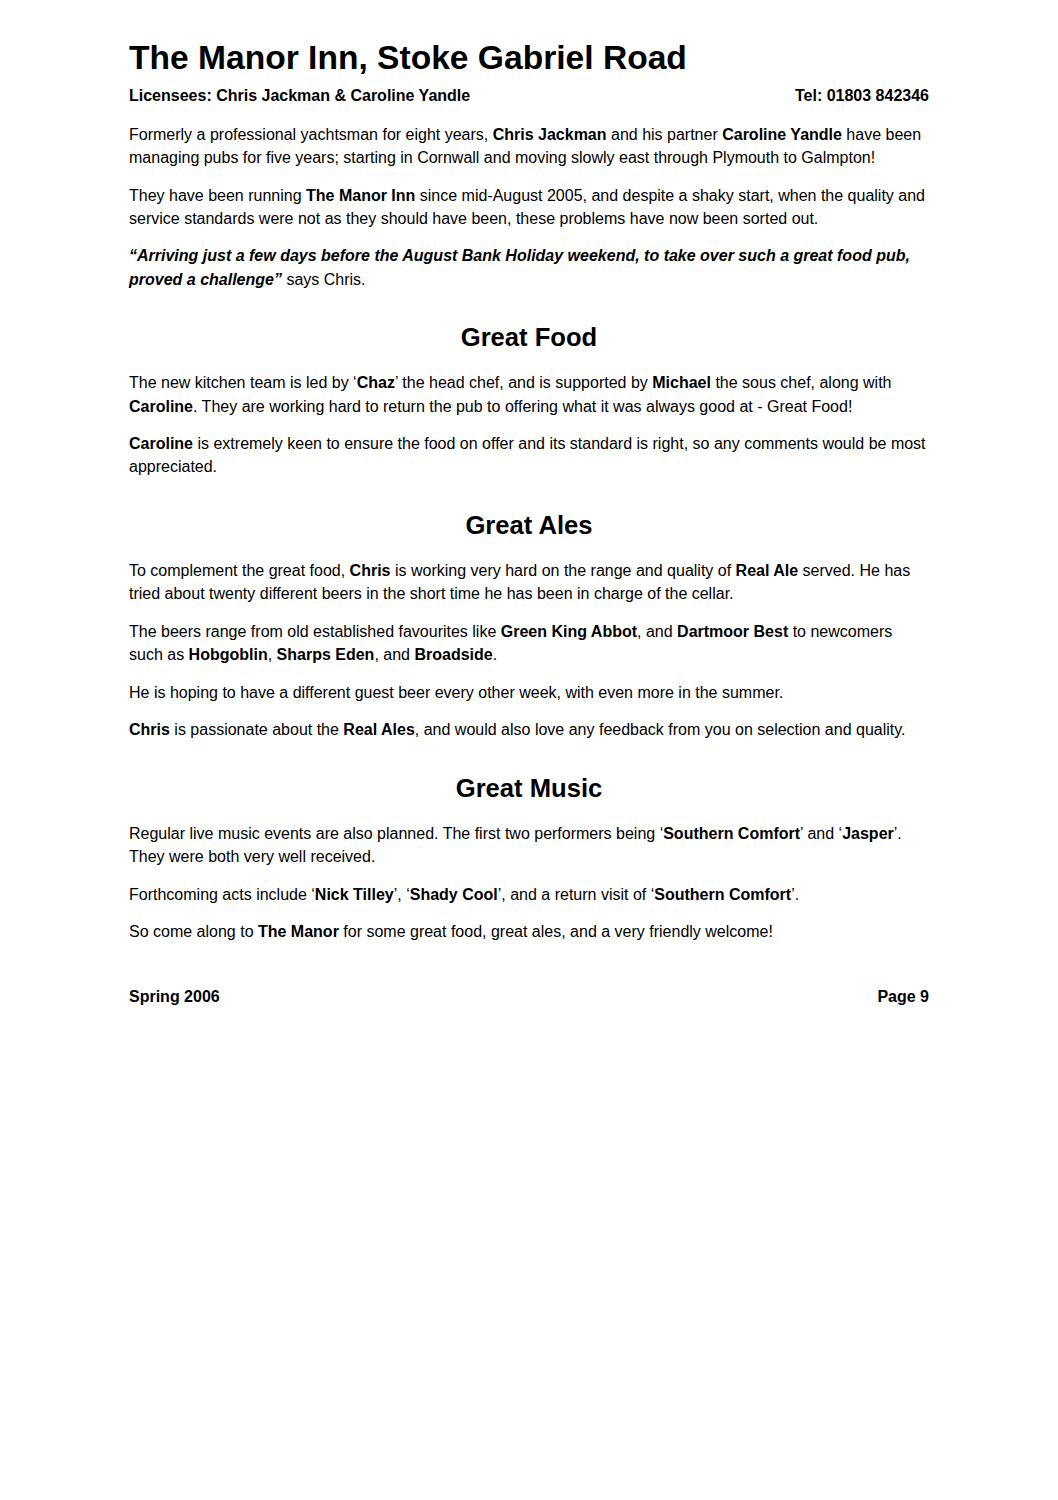The Manor Inn, Stoke Gabriel Road
Licensees: Chris Jackman & Caroline Yandle Tel: 01803 842346
Formerly a professional yachtsman for eight years, Chris Jackman and his partner Caroline Yandle have been managing pubs for five years; starting in Cornwall and moving slowly east through Plymouth to Galmpton!
They have been running The Manor Inn since mid-August 2005, and despite a shaky start, when the quality and service standards were not as they should have been, these problems have now been sorted out.
“Arriving just a few days before the August Bank Holiday weekend, to take over such a great food pub, proved a challenge” says Chris.
Great Food
The new kitchen team is led by ‘Chaz’ the head chef, and is supported by Michael the sous chef, along with Caroline. They are working hard to return the pub to offering what it was always good at - Great Food!
Caroline is extremely keen to ensure the food on offer and its standard is right, so any comments would be most appreciated.
Great Ales
To complement the great food, Chris is working very hard on the range and quality of Real Ale served. He has tried about twenty different beers in the short time he has been in charge of the cellar.
The beers range from old established favourites like Green King Abbot, and Dartmoor Best to newcomers such as Hobgoblin, Sharps Eden, and Broadside.
He is hoping to have a different guest beer every other week, with even more in the summer.
Chris is passionate about the Real Ales, and would also love any feedback from you on selection and quality.
Great Music
Regular live music events are also planned. The first two performers being ‘Southern Comfort’ and ‘Jasper’. They were both very well received.
Forthcoming acts include ‘Nick Tilley’, ‘Shady Cool’, and a return visit of ‘Southern Comfort’.
So come along to The Manor for some great food, great ales, and a very friendly welcome!
Spring 2006 Page 9